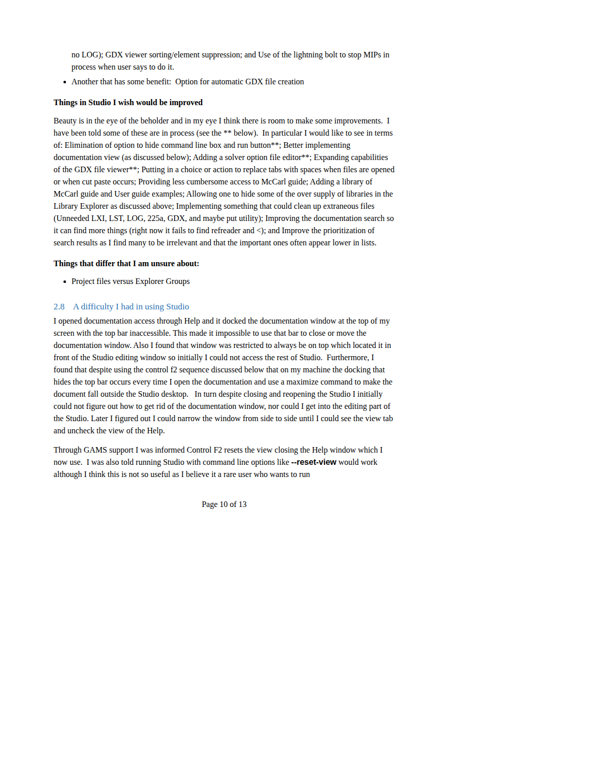no LOG); GDX viewer sorting/element suppression; and Use of the lightning bolt to stop MIPs in process when user says to do it.
Another that has some benefit: Option for automatic GDX file creation
Things in Studio I wish would be improved
Beauty is in the eye of the beholder and in my eye I think there is room to make some improvements. I have been told some of these are in process (see the ** below). In particular I would like to see in terms of: Elimination of option to hide command line box and run button**; Better implementing documentation view (as discussed below); Adding a solver option file editor**; Expanding capabilities of the GDX file viewer**; Putting in a choice or action to replace tabs with spaces when files are opened or when cut paste occurs; Providing less cumbersome access to McCarl guide; Adding a library of McCarl guide and User guide examples; Allowing one to hide some of the over supply of libraries in the Library Explorer as discussed above; Implementing something that could clean up extraneous files (Unneeded LXI, LST, LOG, 225a, GDX, and maybe put utility); Improving the documentation search so it can find more things (right now it fails to find refreader and <); and Improve the prioritization of search results as I find many to be irrelevant and that the important ones often appear lower in lists.
Things that differ that I am unsure about:
Project files versus Explorer Groups
2.8 A difficulty I had in using Studio
I opened documentation access through Help and it docked the documentation window at the top of my screen with the top bar inaccessible. This made it impossible to use that bar to close or move the documentation window. Also I found that window was restricted to always be on top which located it in front of the Studio editing window so initially I could not access the rest of Studio. Furthermore, I found that despite using the control f2 sequence discussed below that on my machine the docking that hides the top bar occurs every time I open the documentation and use a maximize command to make the document fall outside the Studio desktop. In turn despite closing and reopening the Studio I initially could not figure out how to get rid of the documentation window, nor could I get into the editing part of the Studio. Later I figured out I could narrow the window from side to side until I could see the view tab and uncheck the view of the Help.
Through GAMS support I was informed Control F2 resets the view closing the Help window which I now use. I was also told running Studio with command line options like --reset-view would work although I think this is not so useful as I believe it a rare user who wants to run
Page 10 of 13